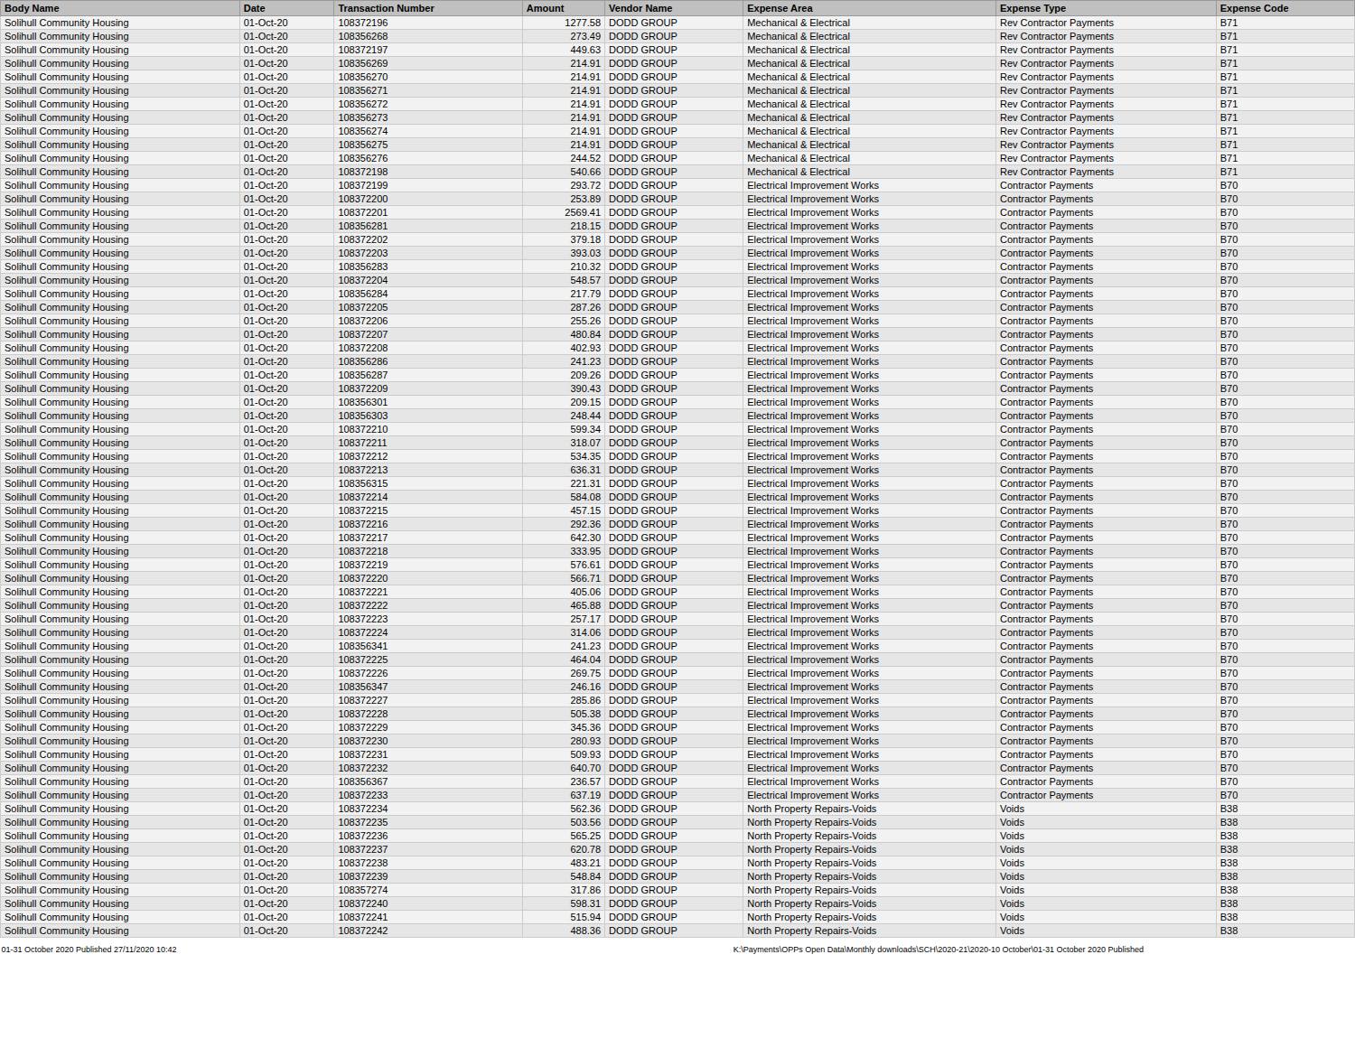| Body Name | Date | Transaction Number | Amount | Vendor Name | Expense Area | Expense Type | Expense Code |
| --- | --- | --- | --- | --- | --- | --- | --- |
| Solihull Community Housing | 01-Oct-20 | 108372196 | 1277.58 | DODD GROUP | Mechanical & Electrical | Rev Contractor Payments | B71 |
| Solihull Community Housing | 01-Oct-20 | 108356268 | 273.49 | DODD GROUP | Mechanical & Electrical | Rev Contractor Payments | B71 |
| Solihull Community Housing | 01-Oct-20 | 108372197 | 449.63 | DODD GROUP | Mechanical & Electrical | Rev Contractor Payments | B71 |
| Solihull Community Housing | 01-Oct-20 | 108356269 | 214.91 | DODD GROUP | Mechanical & Electrical | Rev Contractor Payments | B71 |
| Solihull Community Housing | 01-Oct-20 | 108356270 | 214.91 | DODD GROUP | Mechanical & Electrical | Rev Contractor Payments | B71 |
| Solihull Community Housing | 01-Oct-20 | 108356271 | 214.91 | DODD GROUP | Mechanical & Electrical | Rev Contractor Payments | B71 |
| Solihull Community Housing | 01-Oct-20 | 108356272 | 214.91 | DODD GROUP | Mechanical & Electrical | Rev Contractor Payments | B71 |
| Solihull Community Housing | 01-Oct-20 | 108356273 | 214.91 | DODD GROUP | Mechanical & Electrical | Rev Contractor Payments | B71 |
| Solihull Community Housing | 01-Oct-20 | 108356274 | 214.91 | DODD GROUP | Mechanical & Electrical | Rev Contractor Payments | B71 |
| Solihull Community Housing | 01-Oct-20 | 108356275 | 214.91 | DODD GROUP | Mechanical & Electrical | Rev Contractor Payments | B71 |
| Solihull Community Housing | 01-Oct-20 | 108356276 | 244.52 | DODD GROUP | Mechanical & Electrical | Rev Contractor Payments | B71 |
| Solihull Community Housing | 01-Oct-20 | 108372198 | 540.66 | DODD GROUP | Mechanical & Electrical | Rev Contractor Payments | B71 |
| Solihull Community Housing | 01-Oct-20 | 108372199 | 293.72 | DODD GROUP | Electrical Improvement Works | Contractor Payments | B70 |
| Solihull Community Housing | 01-Oct-20 | 108372200 | 253.89 | DODD GROUP | Electrical Improvement Works | Contractor Payments | B70 |
| Solihull Community Housing | 01-Oct-20 | 108372201 | 2569.41 | DODD GROUP | Electrical Improvement Works | Contractor Payments | B70 |
| Solihull Community Housing | 01-Oct-20 | 108356281 | 218.15 | DODD GROUP | Electrical Improvement Works | Contractor Payments | B70 |
| Solihull Community Housing | 01-Oct-20 | 108372202 | 379.18 | DODD GROUP | Electrical Improvement Works | Contractor Payments | B70 |
| Solihull Community Housing | 01-Oct-20 | 108372203 | 393.03 | DODD GROUP | Electrical Improvement Works | Contractor Payments | B70 |
| Solihull Community Housing | 01-Oct-20 | 108356283 | 210.32 | DODD GROUP | Electrical Improvement Works | Contractor Payments | B70 |
| Solihull Community Housing | 01-Oct-20 | 108372204 | 548.57 | DODD GROUP | Electrical Improvement Works | Contractor Payments | B70 |
| Solihull Community Housing | 01-Oct-20 | 108356284 | 217.79 | DODD GROUP | Electrical Improvement Works | Contractor Payments | B70 |
| Solihull Community Housing | 01-Oct-20 | 108372205 | 287.26 | DODD GROUP | Electrical Improvement Works | Contractor Payments | B70 |
| Solihull Community Housing | 01-Oct-20 | 108372206 | 255.26 | DODD GROUP | Electrical Improvement Works | Contractor Payments | B70 |
| Solihull Community Housing | 01-Oct-20 | 108372207 | 480.84 | DODD GROUP | Electrical Improvement Works | Contractor Payments | B70 |
| Solihull Community Housing | 01-Oct-20 | 108372208 | 402.93 | DODD GROUP | Electrical Improvement Works | Contractor Payments | B70 |
| Solihull Community Housing | 01-Oct-20 | 108356286 | 241.23 | DODD GROUP | Electrical Improvement Works | Contractor Payments | B70 |
| Solihull Community Housing | 01-Oct-20 | 108356287 | 209.26 | DODD GROUP | Electrical Improvement Works | Contractor Payments | B70 |
| Solihull Community Housing | 01-Oct-20 | 108372209 | 390.43 | DODD GROUP | Electrical Improvement Works | Contractor Payments | B70 |
| Solihull Community Housing | 01-Oct-20 | 108356301 | 209.15 | DODD GROUP | Electrical Improvement Works | Contractor Payments | B70 |
| Solihull Community Housing | 01-Oct-20 | 108356303 | 248.44 | DODD GROUP | Electrical Improvement Works | Contractor Payments | B70 |
| Solihull Community Housing | 01-Oct-20 | 108372210 | 599.34 | DODD GROUP | Electrical Improvement Works | Contractor Payments | B70 |
| Solihull Community Housing | 01-Oct-20 | 108372211 | 318.07 | DODD GROUP | Electrical Improvement Works | Contractor Payments | B70 |
| Solihull Community Housing | 01-Oct-20 | 108372212 | 534.35 | DODD GROUP | Electrical Improvement Works | Contractor Payments | B70 |
| Solihull Community Housing | 01-Oct-20 | 108372213 | 636.31 | DODD GROUP | Electrical Improvement Works | Contractor Payments | B70 |
| Solihull Community Housing | 01-Oct-20 | 108356315 | 221.31 | DODD GROUP | Electrical Improvement Works | Contractor Payments | B70 |
| Solihull Community Housing | 01-Oct-20 | 108372214 | 584.08 | DODD GROUP | Electrical Improvement Works | Contractor Payments | B70 |
| Solihull Community Housing | 01-Oct-20 | 108372215 | 457.15 | DODD GROUP | Electrical Improvement Works | Contractor Payments | B70 |
| Solihull Community Housing | 01-Oct-20 | 108372216 | 292.36 | DODD GROUP | Electrical Improvement Works | Contractor Payments | B70 |
| Solihull Community Housing | 01-Oct-20 | 108372217 | 642.30 | DODD GROUP | Electrical Improvement Works | Contractor Payments | B70 |
| Solihull Community Housing | 01-Oct-20 | 108372218 | 333.95 | DODD GROUP | Electrical Improvement Works | Contractor Payments | B70 |
| Solihull Community Housing | 01-Oct-20 | 108372219 | 576.61 | DODD GROUP | Electrical Improvement Works | Contractor Payments | B70 |
| Solihull Community Housing | 01-Oct-20 | 108372220 | 566.71 | DODD GROUP | Electrical Improvement Works | Contractor Payments | B70 |
| Solihull Community Housing | 01-Oct-20 | 108372221 | 405.06 | DODD GROUP | Electrical Improvement Works | Contractor Payments | B70 |
| Solihull Community Housing | 01-Oct-20 | 108372222 | 465.88 | DODD GROUP | Electrical Improvement Works | Contractor Payments | B70 |
| Solihull Community Housing | 01-Oct-20 | 108372223 | 257.17 | DODD GROUP | Electrical Improvement Works | Contractor Payments | B70 |
| Solihull Community Housing | 01-Oct-20 | 108372224 | 314.06 | DODD GROUP | Electrical Improvement Works | Contractor Payments | B70 |
| Solihull Community Housing | 01-Oct-20 | 108356341 | 241.23 | DODD GROUP | Electrical Improvement Works | Contractor Payments | B70 |
| Solihull Community Housing | 01-Oct-20 | 108372225 | 464.04 | DODD GROUP | Electrical Improvement Works | Contractor Payments | B70 |
| Solihull Community Housing | 01-Oct-20 | 108372226 | 269.75 | DODD GROUP | Electrical Improvement Works | Contractor Payments | B70 |
| Solihull Community Housing | 01-Oct-20 | 108356347 | 246.16 | DODD GROUP | Electrical Improvement Works | Contractor Payments | B70 |
| Solihull Community Housing | 01-Oct-20 | 108372227 | 285.86 | DODD GROUP | Electrical Improvement Works | Contractor Payments | B70 |
| Solihull Community Housing | 01-Oct-20 | 108372228 | 505.38 | DODD GROUP | Electrical Improvement Works | Contractor Payments | B70 |
| Solihull Community Housing | 01-Oct-20 | 108372229 | 345.36 | DODD GROUP | Electrical Improvement Works | Contractor Payments | B70 |
| Solihull Community Housing | 01-Oct-20 | 108372230 | 280.93 | DODD GROUP | Electrical Improvement Works | Contractor Payments | B70 |
| Solihull Community Housing | 01-Oct-20 | 108372231 | 509.93 | DODD GROUP | Electrical Improvement Works | Contractor Payments | B70 |
| Solihull Community Housing | 01-Oct-20 | 108372232 | 640.70 | DODD GROUP | Electrical Improvement Works | Contractor Payments | B70 |
| Solihull Community Housing | 01-Oct-20 | 108356367 | 236.57 | DODD GROUP | Electrical Improvement Works | Contractor Payments | B70 |
| Solihull Community Housing | 01-Oct-20 | 108372233 | 637.19 | DODD GROUP | Electrical Improvement Works | Contractor Payments | B70 |
| Solihull Community Housing | 01-Oct-20 | 108372234 | 562.36 | DODD GROUP | North Property Repairs-Voids | Voids | B38 |
| Solihull Community Housing | 01-Oct-20 | 108372235 | 503.56 | DODD GROUP | North Property Repairs-Voids | Voids | B38 |
| Solihull Community Housing | 01-Oct-20 | 108372236 | 565.25 | DODD GROUP | North Property Repairs-Voids | Voids | B38 |
| Solihull Community Housing | 01-Oct-20 | 108372237 | 620.78 | DODD GROUP | North Property Repairs-Voids | Voids | B38 |
| Solihull Community Housing | 01-Oct-20 | 108372238 | 483.21 | DODD GROUP | North Property Repairs-Voids | Voids | B38 |
| Solihull Community Housing | 01-Oct-20 | 108372239 | 548.84 | DODD GROUP | North Property Repairs-Voids | Voids | B38 |
| Solihull Community Housing | 01-Oct-20 | 108357274 | 317.86 | DODD GROUP | North Property Repairs-Voids | Voids | B38 |
| Solihull Community Housing | 01-Oct-20 | 108372240 | 598.31 | DODD GROUP | North Property Repairs-Voids | Voids | B38 |
| Solihull Community Housing | 01-Oct-20 | 108372241 | 515.94 | DODD GROUP | North Property Repairs-Voids | Voids | B38 |
| Solihull Community Housing | 01-Oct-20 | 108372242 | 488.36 | DODD GROUP | North Property Repairs-Voids | Voids | B38 |
| 01-31 October 2020 Published 27/11/2020 10:42 | K:\Payments\OPPs Open Data\Monthly downloads\SCH\2020-21\2020-10 October\01-31 October 2020 Published |